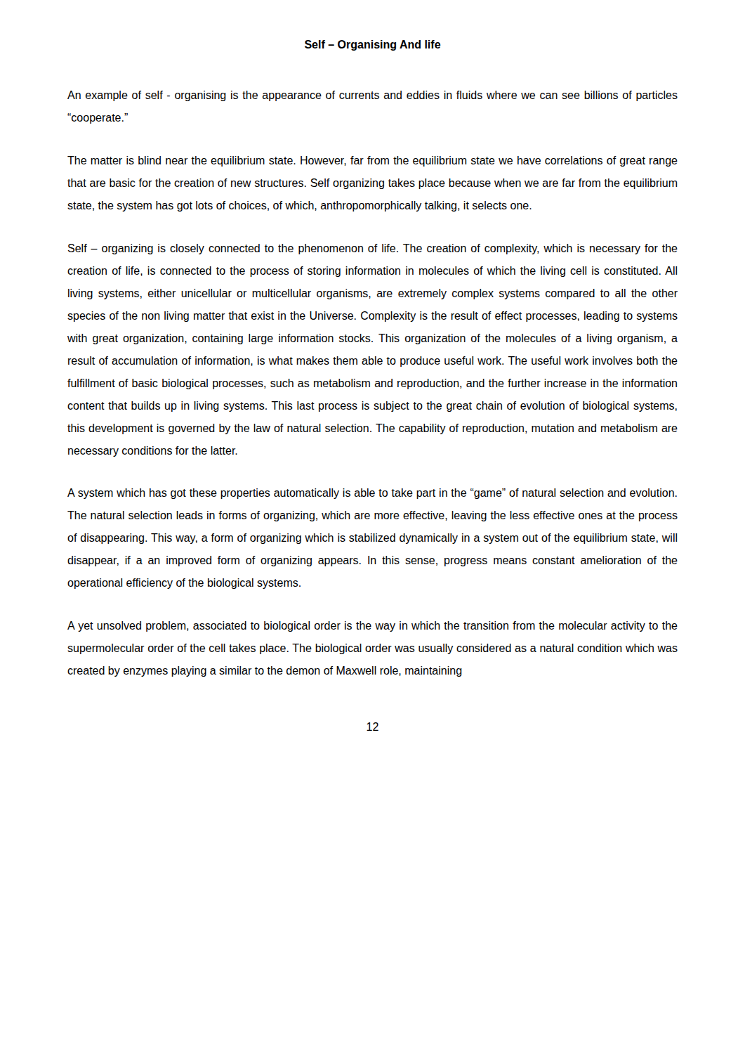Self – Organising And life
An example of self - organising is the appearance of currents and eddies in fluids where we can see billions of particles “cooperate.”
The matter is blind near the equilibrium state. However, far from the equilibrium state we have correlations of great range that are basic for the creation of new structures. Self organizing takes place because when we are far from the equilibrium state, the system has got lots of choices, of which, anthropomorphically talking, it selects one.
Self – organizing is closely connected to the phenomenon of life. The creation of complexity, which is necessary for the creation of life, is connected to the process of storing information in molecules of which the living cell is constituted. All living systems, either unicellular or multicellular organisms, are extremely complex systems compared to all the other species of the non living matter that exist in the Universe. Complexity is the result of effect processes, leading to systems with great organization, containing large information stocks. This organization of the molecules of a living organism, a result of accumulation of information, is what makes them able to produce useful work. The useful work involves both the fulfillment of basic biological processes, such as metabolism and reproduction, and the further increase in the information content that builds up in living systems. This last process is subject to the great chain of evolution of biological systems, this development is governed by the law of natural selection. The capability of reproduction, mutation and metabolism are necessary conditions for the latter.
A system which has got these properties automatically is able to take part in the “game” of natural selection and evolution. The natural selection leads in forms of organizing, which are more effective, leaving the less effective ones at the process of disappearing. This way, a form of organizing which is stabilized dynamically in a system out of the equilibrium state, will disappear, if a an improved form of organizing appears. In this sense, progress means constant amelioration of the operational efficiency of the biological systems.
A yet unsolved problem, associated to biological order is the way in which the transition from the molecular activity to the supermolecular order of the cell takes place. The biological order was usually considered as a natural condition which was created by enzymes playing a similar to the demon of Maxwell role, maintaining
12